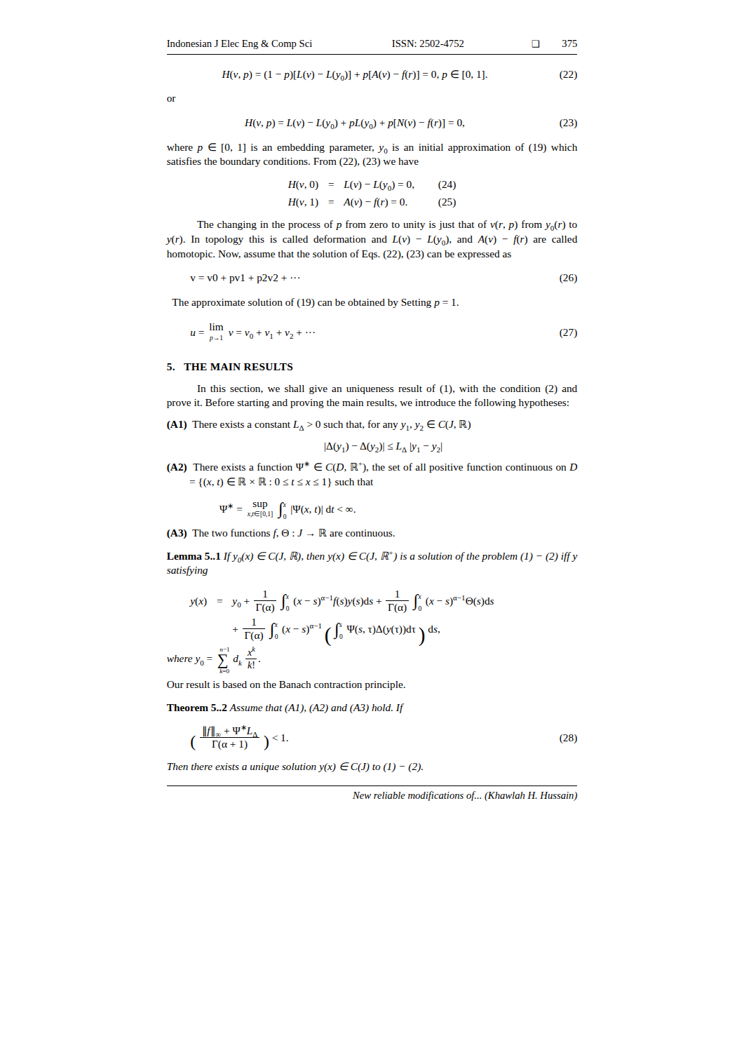Indonesian J Elec Eng & Comp Sci ISSN: 2502-4752 ❑ 375
H(v, p) = (1 − p)[L(v) − L(y0)] + p[A(v) − f(r)] = 0, p ∈ [0, 1].
(22)
or
H(v, p) = L(v) − L(y0) + pL(y0) + p[N(v) − f(r)] = 0,
(23)
where p ∈ [0, 1] is an embedding parameter, y0 is an initial approximation of (19) which satisfies the boundary conditions. From (22), (23) we have
| H ( v , 0) | = | L ( v ) − L ( y 0 ) = 0, | (24) |
| H ( v , 1) | = | A ( v ) − f ( r ) = 0. | (25) |
The changing in the process of p from zero to unity is just that of v(r, p) from y0(r) to y(r). In topology this is called deformation and L(v) − L(y0), and A(v) − f(r) are called homotopic. Now, assume that the solution of Eqs. (22), (23) can be expressed as
v = v0 + pv1 + p2v2 + ···
(26)
The approximate solution of (19) can be obtained by Setting p = 1.
u = lim p→1 v = v0 + v1 + v2 + ···
(27)
5. The Main Results
In this section, we shall give an uniqueness result of (1), with the condition (2) and prove it. Before starting and proving the main results, we introduce the following hypotheses:
(A1) There exists a constant LΔ > 0 such that, for any y1, y2 ∈ C(J, ℝ) |Δ(y1) − Δ(y2)| ≤ LΔ |y1 − y2|
(A2) There exists a function Ψ∗ ∈ C(D, ℝ+), the set of all positive function continuous on D = {(x, t) ∈ ℝ × ℝ : 0 ≤ t ≤ x ≤ 1} such that Ψ∗ = sup x,t∈[0,1] ∫x 0 |Ψ(x, t)| dt < ∞.
(A3) The two functions f, Θ : J → ℝ are continuous.
Lemma 5..1 If y0(x) ∈ C(J, ℝ), then y(x) ∈ C(J, ℝ+) is a solution of the problem (1) − (2) iff y satisfying
| y ( x ) | = | y 0 + 1 Γ(α) ∫ x 0 ( x − s ) α−1 f ( s ) y ( s ) d s + 1 Γ(α) ∫ x 0 ( x − s ) α−1 Θ( s ) d s |
| | | + 1 Γ(α) ∫ x 0 ( x − s ) α−1 ( ∫ s 0 Ψ( s , τ)Δ( y (τ)) d τ ) d s , |
where y0 = ∑n−1 k=0 dk xk k!.
Our result is based on the Banach contraction principle.
Theorem 5..2 Assume that (A1), (A2) and (A3) hold. If
( ∥f∥∞ + Ψ∗LΔ Γ(α + 1) ) < 1.
(28)
Then there exists a unique solution y(x) ∈ C(J) to (1) − (2).
New reliable modifications of... (Khawlah H. Hussain)